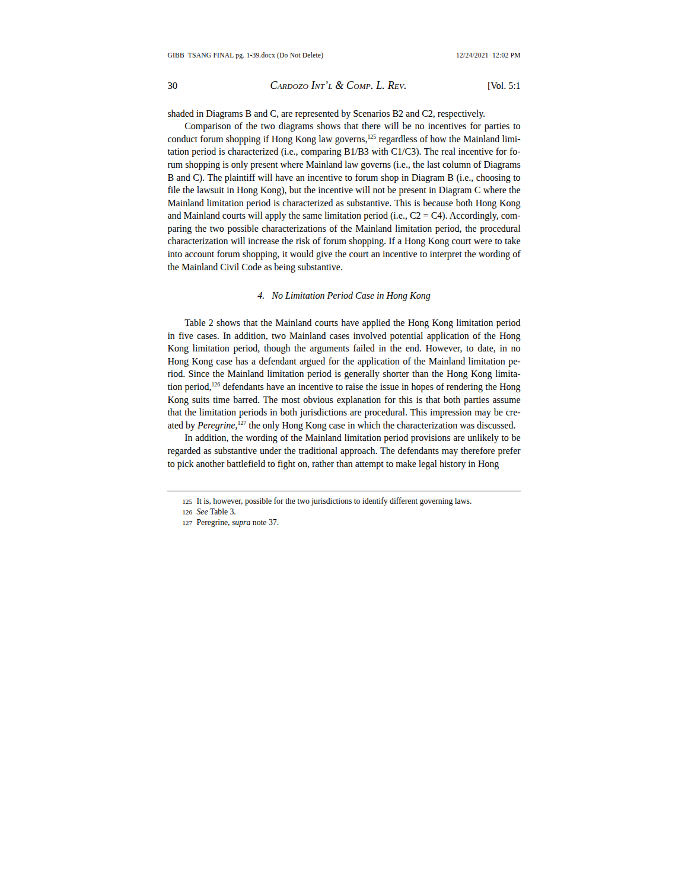GIBB TSANG FINAL pg. 1-39.docx (Do Not Delete) 12/24/2021 12:02 PM
30 Cardozo Int’l & Comp. L. Rev. [Vol. 5:1
shaded in Diagrams B and C, are represented by Scenarios B2 and C2, respectively.
Comparison of the two diagrams shows that there will be no incentives for parties to conduct forum shopping if Hong Kong law governs,125 regardless of how the Mainland limitation period is characterized (i.e., comparing B1/B3 with C1/C3). The real incentive for forum shopping is only present where Mainland law governs (i.e., the last column of Diagrams B and C). The plaintiff will have an incentive to forum shop in Diagram B (i.e., choosing to file the lawsuit in Hong Kong), but the incentive will not be present in Diagram C where the Mainland limitation period is characterized as substantive. This is because both Hong Kong and Mainland courts will apply the same limitation period (i.e., C2 = C4). Accordingly, comparing the two possible characterizations of the Mainland limitation period, the procedural characterization will increase the risk of forum shopping. If a Hong Kong court were to take into account forum shopping, it would give the court an incentive to interpret the wording of the Mainland Civil Code as being substantive.
4. No Limitation Period Case in Hong Kong
Table 2 shows that the Mainland courts have applied the Hong Kong limitation period in five cases. In addition, two Mainland cases involved potential application of the Hong Kong limitation period, though the arguments failed in the end. However, to date, in no Hong Kong case has a defendant argued for the application of the Mainland limitation period. Since the Mainland limitation period is generally shorter than the Hong Kong limitation period,126 defendants have an incentive to raise the issue in hopes of rendering the Hong Kong suits time barred. The most obvious explanation for this is that both parties assume that the limitation periods in both jurisdictions are procedural. This impression may be created by Peregrine,127 the only Hong Kong case in which the characterization was discussed.
In addition, the wording of the Mainland limitation period provisions are unlikely to be regarded as substantive under the traditional approach. The defendants may therefore prefer to pick another battlefield to fight on, rather than attempt to make legal history in Hong
125 It is, however, possible for the two jurisdictions to identify different governing laws.
126 See Table 3.
127 Peregrine, supra note 37.